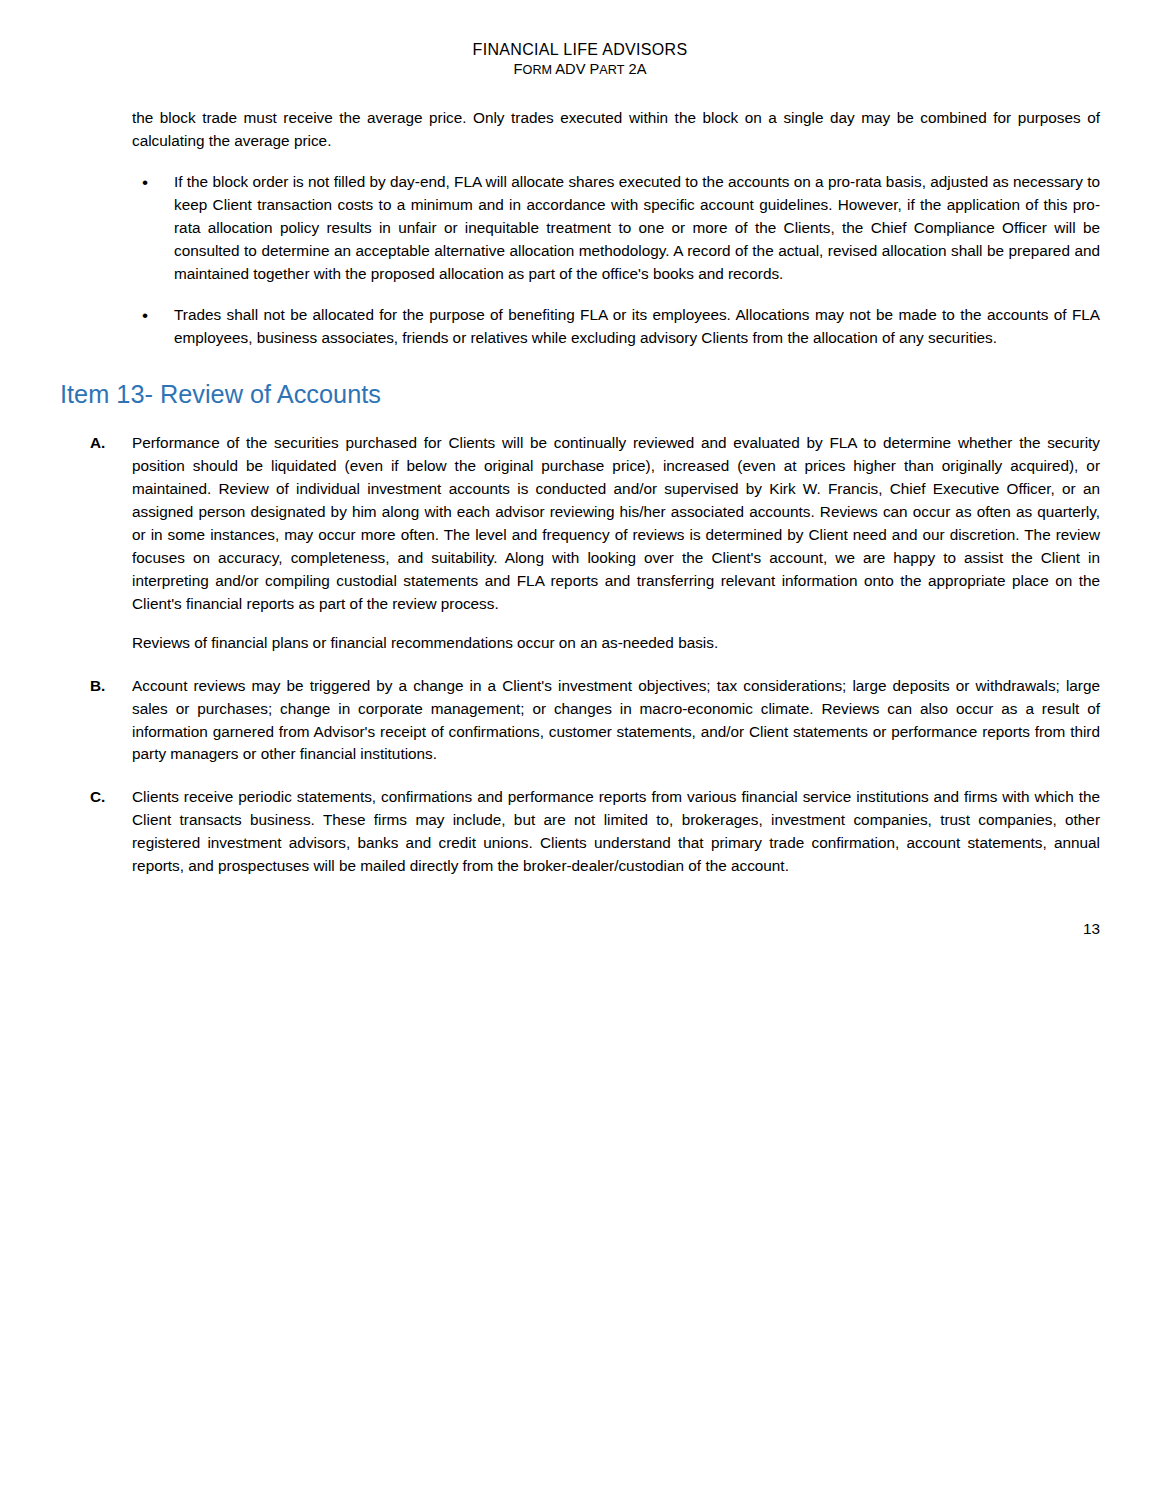FINANCIAL LIFE ADVISORS
FORM ADV PART 2A
the block trade must receive the average price. Only trades executed within the block on a single day may be combined for purposes of calculating the average price.
If the block order is not filled by day-end, FLA will allocate shares executed to the accounts on a pro-rata basis, adjusted as necessary to keep Client transaction costs to a minimum and in accordance with specific account guidelines. However, if the application of this pro-rata allocation policy results in unfair or inequitable treatment to one or more of the Clients, the Chief Compliance Officer will be consulted to determine an acceptable alternative allocation methodology. A record of the actual, revised allocation shall be prepared and maintained together with the proposed allocation as part of the office's books and records.
Trades shall not be allocated for the purpose of benefiting FLA or its employees. Allocations may not be made to the accounts of FLA employees, business associates, friends or relatives while excluding advisory Clients from the allocation of any securities.
Item 13- Review of Accounts
Performance of the securities purchased for Clients will be continually reviewed and evaluated by FLA to determine whether the security position should be liquidated (even if below the original purchase price), increased (even at prices higher than originally acquired), or maintained. Review of individual investment accounts is conducted and/or supervised by Kirk W. Francis, Chief Executive Officer, or an assigned person designated by him along with each advisor reviewing his/her associated accounts. Reviews can occur as often as quarterly, or in some instances, may occur more often. The level and frequency of reviews is determined by Client need and our discretion. The review focuses on accuracy, completeness, and suitability. Along with looking over the Client's account, we are happy to assist the Client in interpreting and/or compiling custodial statements and FLA reports and transferring relevant information onto the appropriate place on the Client's financial reports as part of the review process.
Reviews of financial plans or financial recommendations occur on an as-needed basis.
Account reviews may be triggered by a change in a Client's investment objectives; tax considerations; large deposits or withdrawals; large sales or purchases; change in corporate management; or changes in macro-economic climate. Reviews can also occur as a result of information garnered from Advisor's receipt of confirmations, customer statements, and/or Client statements or performance reports from third party managers or other financial institutions.
Clients receive periodic statements, confirmations and performance reports from various financial service institutions and firms with which the Client transacts business. These firms may include, but are not limited to, brokerages, investment companies, trust companies, other registered investment advisors, banks and credit unions. Clients understand that primary trade confirmation, account statements, annual reports, and prospectuses will be mailed directly from the broker-dealer/custodian of the account.
13